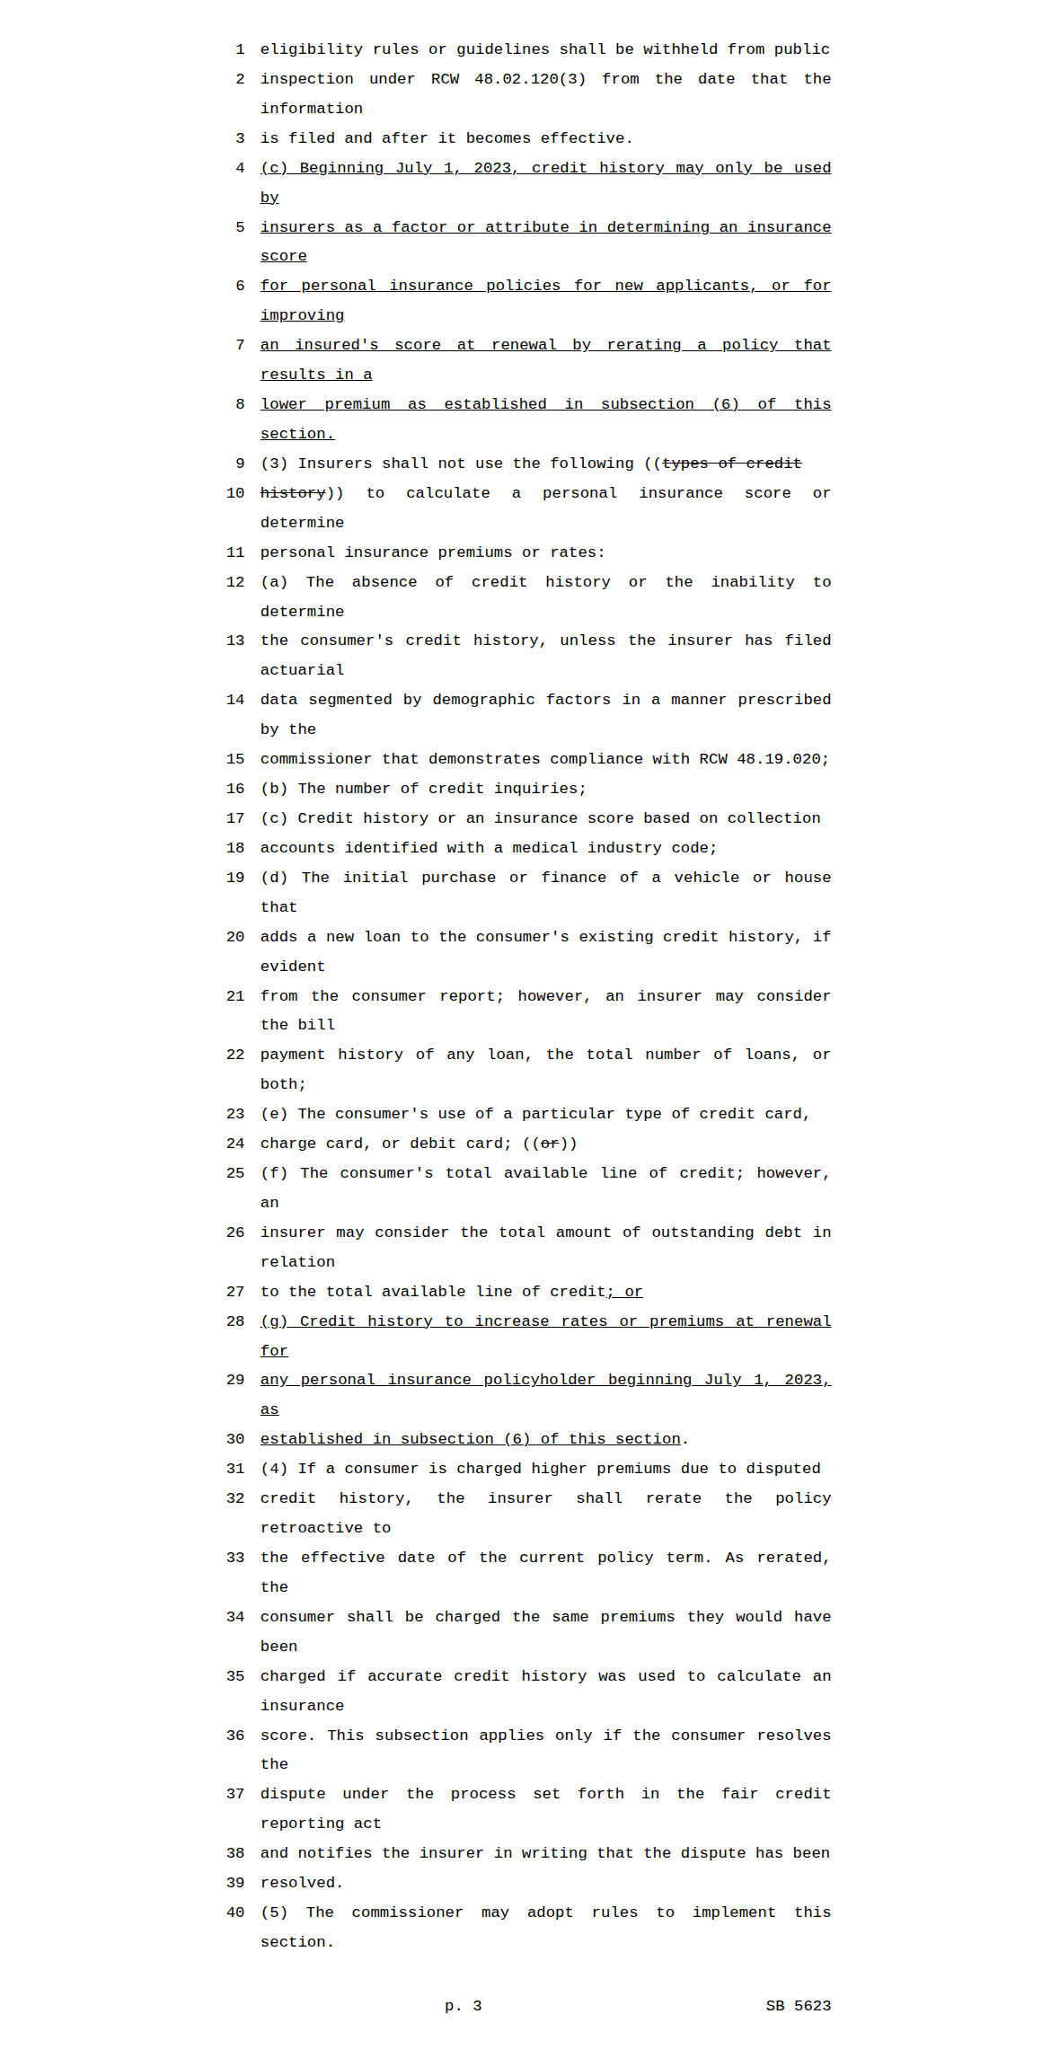eligibility rules or guidelines shall be withheld from public
inspection under RCW 48.02.120(3) from the date that the information
is filed and after it becomes effective.
(c) Beginning July 1, 2023, credit history may only be used by
insurers as a factor or attribute in determining an insurance score
for personal insurance policies for new applicants, or for improving
an insured's score at renewal by rerating a policy that results in a
lower premium as established in subsection (6) of this section.
(3) Insurers shall not use the following ((types of credit
history)) to calculate a personal insurance score or determine
personal insurance premiums or rates:
(a) The absence of credit history or the inability to determine
the consumer's credit history, unless the insurer has filed actuarial
data segmented by demographic factors in a manner prescribed by the
commissioner that demonstrates compliance with RCW 48.19.020;
(b) The number of credit inquiries;
(c) Credit history or an insurance score based on collection
accounts identified with a medical industry code;
(d) The initial purchase or finance of a vehicle or house that
adds a new loan to the consumer's existing credit history, if evident
from the consumer report; however, an insurer may consider the bill
payment history of any loan, the total number of loans, or both;
(e) The consumer's use of a particular type of credit card,
charge card, or debit card; ((or))
(f) The consumer's total available line of credit; however, an
insurer may consider the total amount of outstanding debt in relation
to the total available line of credit; or
(g) Credit history to increase rates or premiums at renewal for
any personal insurance policyholder beginning July 1, 2023, as
established in subsection (6) of this section.
(4) If a consumer is charged higher premiums due to disputed
credit history, the insurer shall rerate the policy retroactive to
the effective date of the current policy term. As rerated, the
consumer shall be charged the same premiums they would have been
charged if accurate credit history was used to calculate an insurance
score. This subsection applies only if the consumer resolves the
dispute under the process set forth in the fair credit reporting act
and notifies the insurer in writing that the dispute has been
resolved.
(5) The commissioner may adopt rules to implement this section.
p. 3 SB 5623